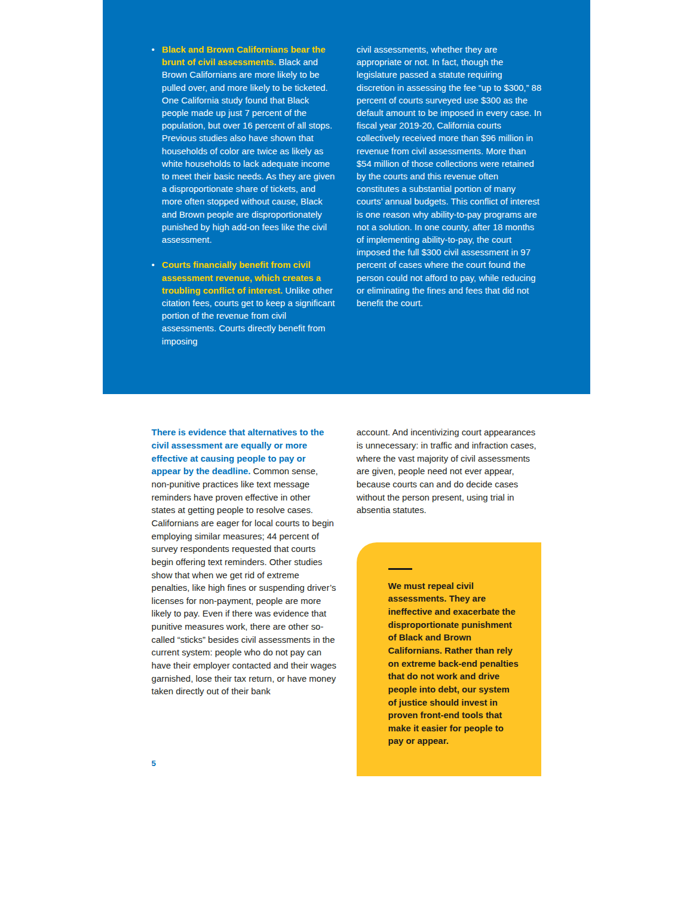Black and Brown Californians bear the brunt of civil assessments. Black and Brown Californians are more likely to be pulled over, and more likely to be ticketed. One California study found that Black people made up just 7 percent of the population, but over 16 percent of all stops. Previous studies also have shown that households of color are twice as likely as white households to lack adequate income to meet their basic needs. As they are given a disproportionate share of tickets, and more often stopped without cause, Black and Brown people are disproportionately punished by high add-on fees like the civil assessment.
Courts financially benefit from civil assessment revenue, which creates a troubling conflict of interest. Unlike other citation fees, courts get to keep a significant portion of the revenue from civil assessments. Courts directly benefit from imposing
civil assessments, whether they are appropriate or not. In fact, though the legislature passed a statute requiring discretion in assessing the fee “up to $300,” 88 percent of courts surveyed use $300 as the default amount to be imposed in every case. In fiscal year 2019-20, California courts collectively received more than $96 million in revenue from civil assessments. More than $54 million of those collections were retained by the courts and this revenue often constitutes a substantial portion of many courts’ annual budgets. This conflict of interest is one reason why ability-to-pay programs are not a solution. In one county, after 18 months of implementing ability-to-pay, the court imposed the full $300 civil assessment in 97 percent of cases where the court found the person could not afford to pay, while reducing or eliminating the fines and fees that did not benefit the court.
There is evidence that alternatives to the civil assessment are equally or more effective at causing people to pay or appear by the deadline. Common sense, non-punitive practices like text message reminders have proven effective in other states at getting people to resolve cases. Californians are eager for local courts to begin employing similar measures; 44 percent of survey respondents requested that courts begin offering text reminders. Other studies show that when we get rid of extreme penalties, like high fines or suspending driver’s licenses for non-payment, people are more likely to pay. Even if there was evidence that punitive measures work, there are other so-called “sticks” besides civil assessments in the current system: people who do not pay can have their employer contacted and their wages garnished, lose their tax return, or have money taken directly out of their bank
account. And incentivizing court appearances is unnecessary: in traffic and infraction cases, where the vast majority of civil assessments are given, people need not ever appear, because courts can and do decide cases without the person present, using trial in absentia statutes.
We must repeal civil assessments. They are ineffective and exacerbate the disproportionate punishment of Black and Brown Californians. Rather than rely on extreme back-end penalties that do not work and drive people into debt, our system of justice should invest in proven front-end tools that make it easier for people to pay or appear.
5